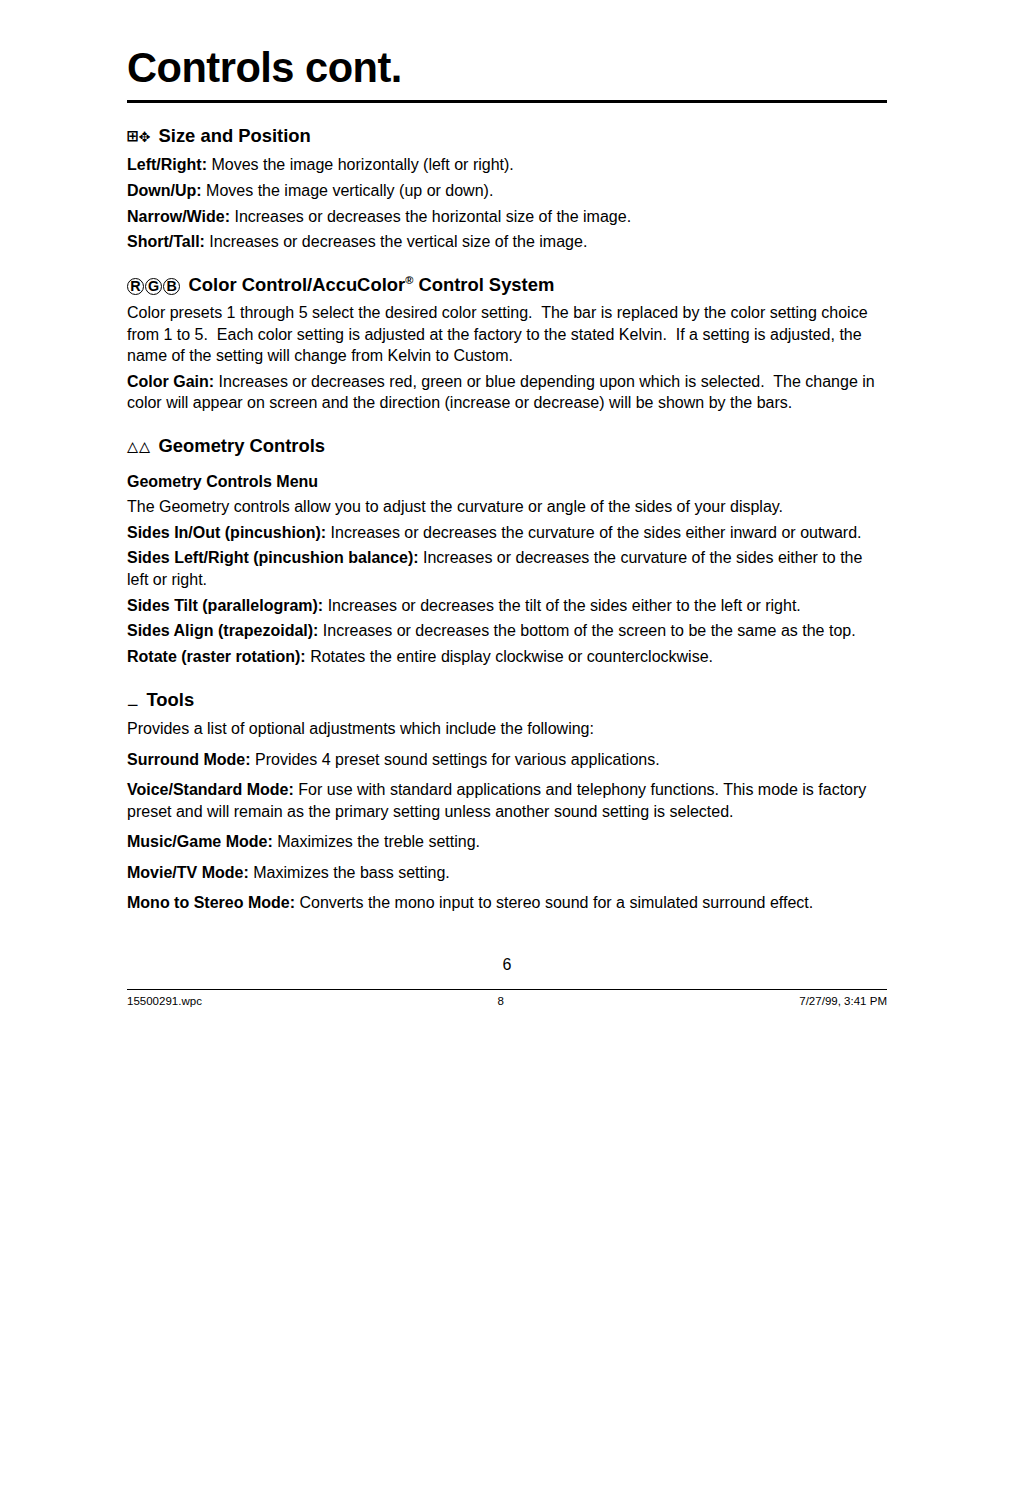Controls cont.
⊞✥Size and Position
Left/Right: Moves the image horizontally (left or right).
Down/Up: Moves the image vertically (up or down).
Narrow/Wide: Increases or decreases the horizontal size of the image.
Short/Tall: Increases or decreases the vertical size of the image.
RGBColor Control/AccuColor® Control System
Color presets 1 through 5 select the desired color setting. The bar is replaced by the color setting choice from 1 to 5. Each color setting is adjusted at the factory to the stated Kelvin. If a setting is adjusted, the name of the setting will change from Kelvin to Custom.
Color Gain: Increases or decreases red, green or blue depending upon which is selected. The change in color will appear on screen and the direction (increase or decrease) will be shown by the bars.
△△Geometry Controls
Geometry Controls Menu
The Geometry controls allow you to adjust the curvature or angle of the sides of your display.
Sides In/Out (pincushion): Increases or decreases the curvature of the sides either inward or outward.
Sides Left/Right (pincushion balance): Increases or decreases the curvature of the sides either to the left or right.
Sides Tilt (parallelogram): Increases or decreases the tilt of the sides either to the left or right.
Sides Align (trapezoidal): Increases or decreases the bottom of the screen to be the same as the top.
Rotate (raster rotation): Rotates the entire display clockwise or counterclockwise.
⚊Tools
Provides a list of optional adjustments which include the following:
Surround Mode: Provides 4 preset sound settings for various applications.
Voice/Standard Mode: For use with standard applications and telephony functions. This mode is factory preset and will remain as the primary setting unless another sound setting is selected.
Music/Game Mode: Maximizes the treble setting.
Movie/TV Mode: Maximizes the bass setting.
Mono to Stereo Mode: Converts the mono input to stereo sound for a simulated surround effect.
6
15500291.wpc 8 7/27/99, 3:41 PM